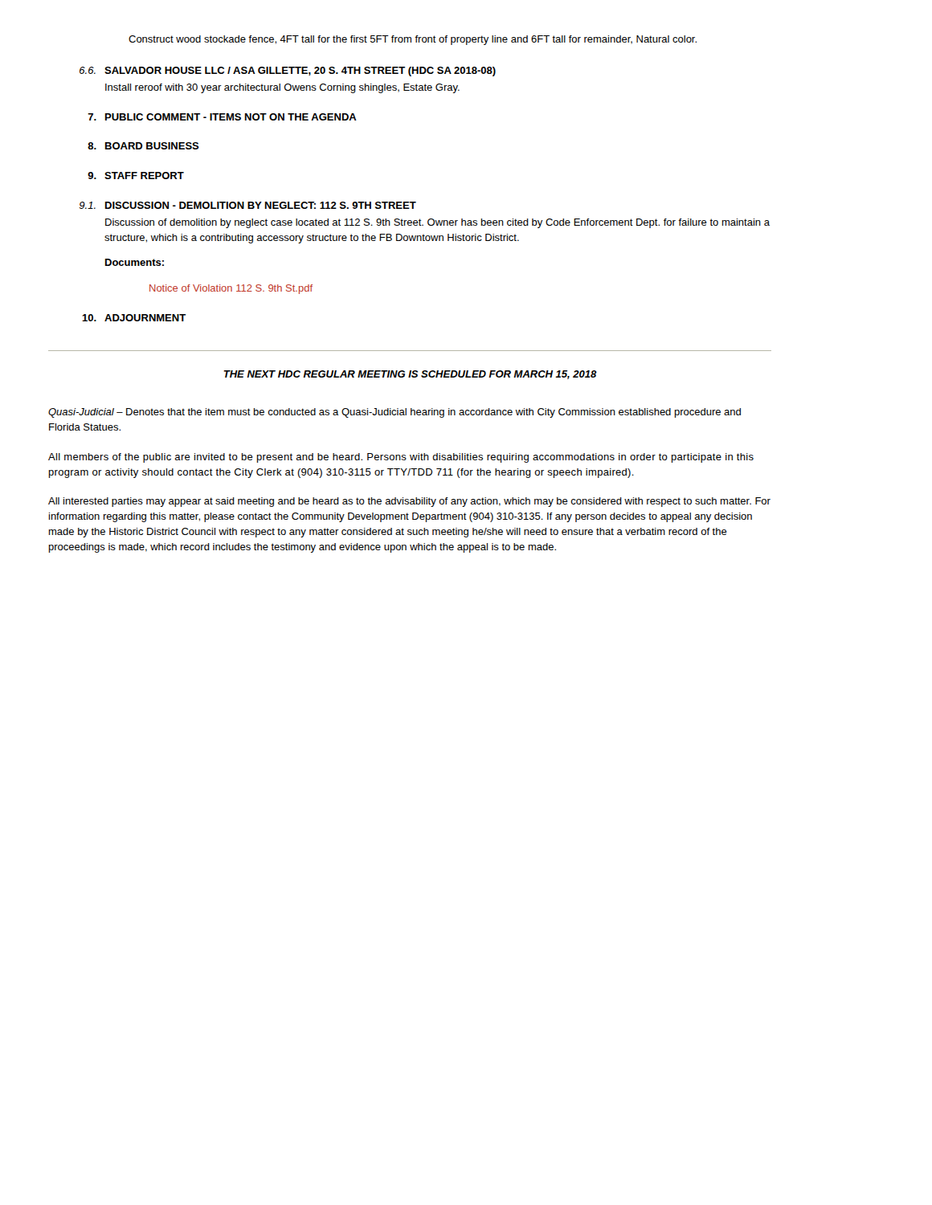Construct wood stockade fence, 4FT tall for the first 5FT from front of property line and 6FT tall for remainder, Natural color.
6.6.
SALVADOR HOUSE LLC / ASA GILLETTE, 20 S. 4TH STREET (HDC SA 2018-08)
Install reroof with 30 year architectural Owens Corning shingles, Estate Gray.
7.
PUBLIC COMMENT - ITEMS NOT ON THE AGENDA
8.
BOARD BUSINESS
9.
STAFF REPORT
9.1.
DISCUSSION - DEMOLITION BY NEGLECT: 112 S. 9TH STREET
Discussion of demolition by neglect case located at 112 S. 9th Street. Owner has been cited by Code Enforcement Dept. for failure to maintain a structure, which is a contributing accessory structure to the FB Downtown Historic District.
Documents:
Notice of Violation 112 S. 9th St.pdf
10.
ADJOURNMENT
THE NEXT HDC REGULAR MEETING IS SCHEDULED FOR MARCH 15, 2018
Quasi-Judicial – Denotes that the item must be conducted as a Quasi-Judicial hearing in accordance with City Commission established procedure and Florida Statues.
All members of the public are invited to be present and be heard. Persons with disabilities requiring accommodations in order to participate in this program or activity should contact the City Clerk at (904) 310-3115 or TTY/TDD 711 (for the hearing or speech impaired).
All interested parties may appear at said meeting and be heard as to the advisability of any action, which may be considered with respect to such matter. For information regarding this matter, please contact the Community Development Department (904) 310-3135. If any person decides to appeal any decision made by the Historic District Council with respect to any matter considered at such meeting he/she will need to ensure that a verbatim record of the proceedings is made, which record includes the testimony and evidence upon which the appeal is to be made.